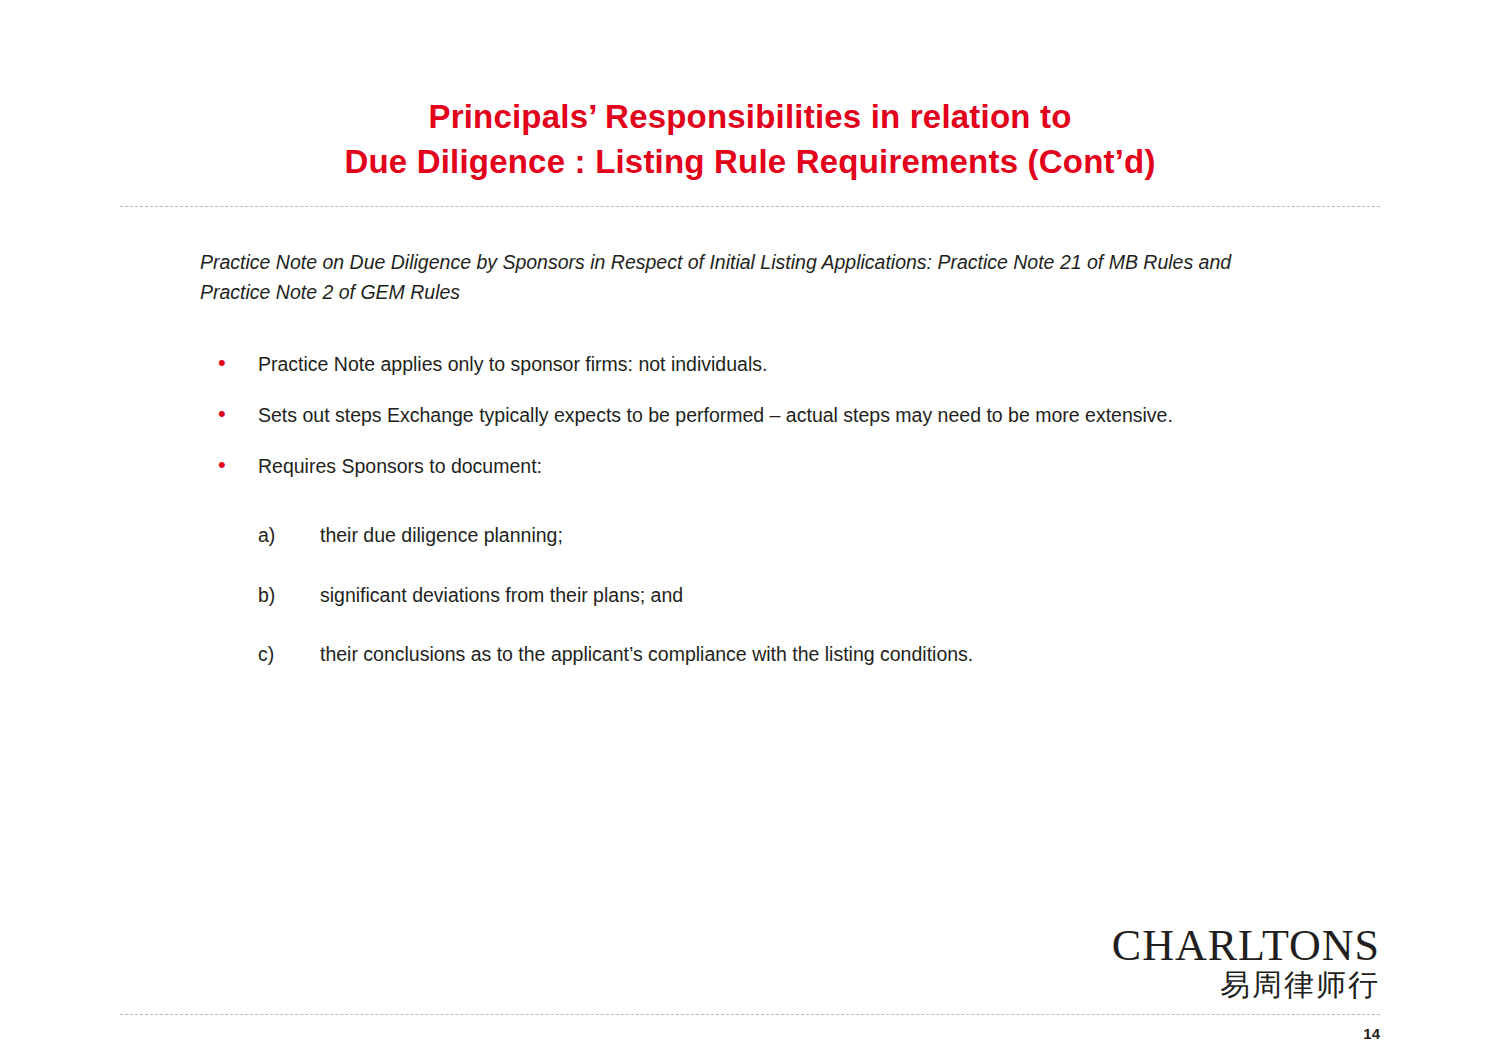Principals’ Responsibilities in relation to
Due Diligence : Listing Rule Requirements (Cont’d)
Practice Note on Due Diligence by Sponsors in Respect of Initial Listing Applications: Practice Note 21 of MB Rules and Practice Note 2 of GEM Rules
Practice Note applies only to sponsor firms: not individuals.
Sets out steps Exchange typically expects to be performed – actual steps may need to be more extensive.
Requires Sponsors to document:
a) their due diligence planning;
b) significant deviations from their plans; and
c) their conclusions as to the applicant’s compliance with the listing conditions.
CHARLTONS 易周律师行
14